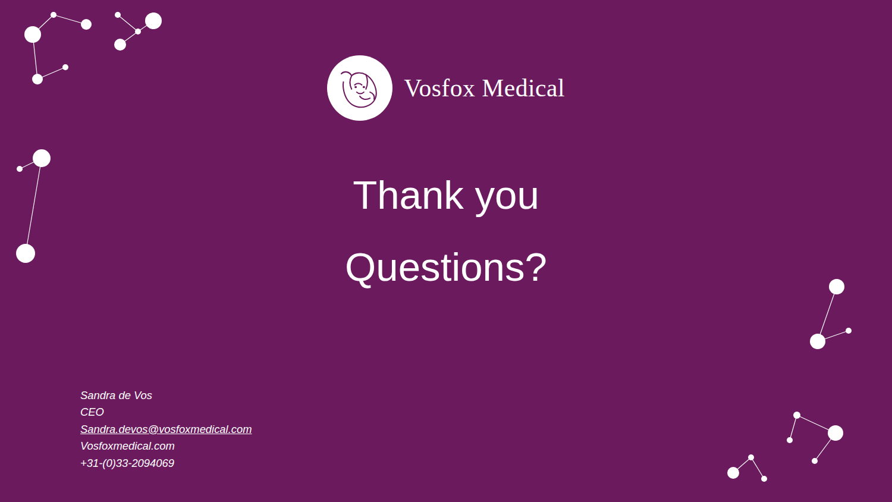Vosfox Medical
Thank you
Questions?
Sandra de Vos
CEO
Sandra.devos@vosfoxmedical.com
Vosfoxmedical.com
+31-(0)33-2094069